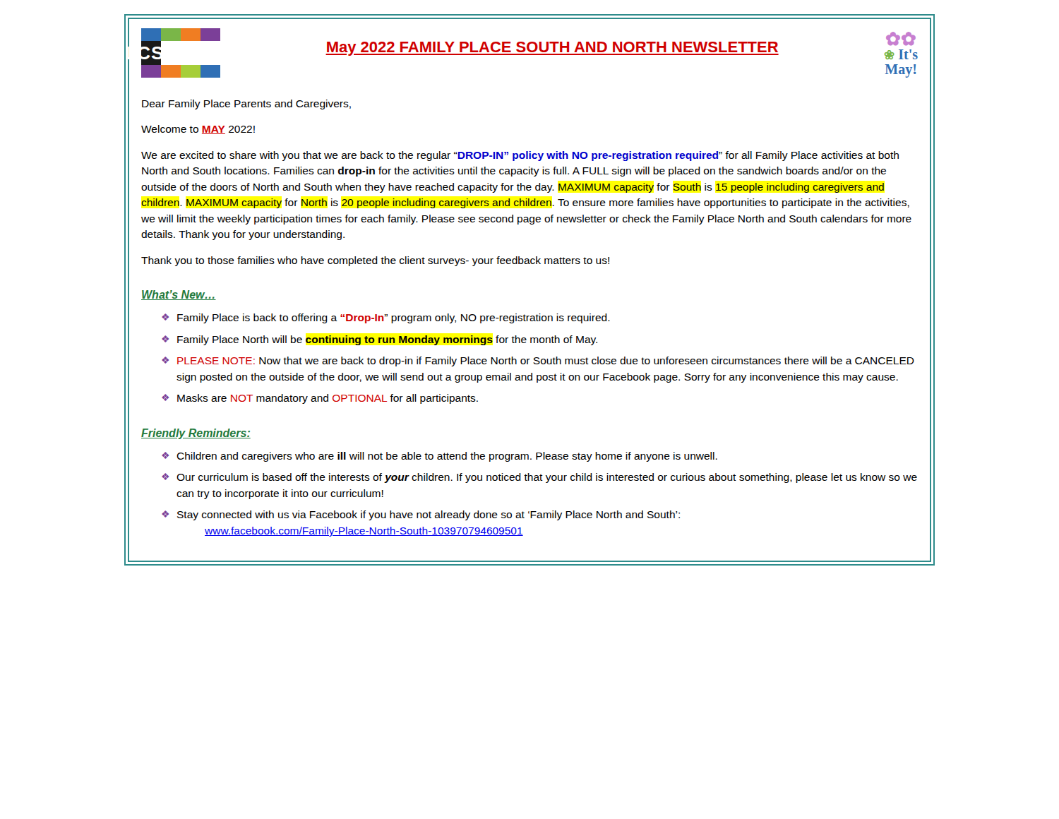LCSS
May 2022 FAMILY PLACE SOUTH AND NORTH NEWSLETTER
✿✿ ❀ It's
May!
Dear Family Place Parents and Caregivers,
Welcome to MAY 2022!
We are excited to share with you that we are back to the regular “DROP-IN” policy with NO pre-registration required” for all Family Place activities at both North and South locations. Families can drop-in for the activities until the capacity is full. A FULL sign will be placed on the sandwich boards and/or on the outside of the doors of North and South when they have reached capacity for the day. MAXIMUM capacity for South is 15 people including caregivers and children. MAXIMUM capacity for North is 20 people including caregivers and children. To ensure more families have opportunities to participate in the activities, we will limit the weekly participation times for each family. Please see second page of newsletter or check the Family Place North and South calendars for more details. Thank you for your understanding.
Thank you to those families who have completed the client surveys- your feedback matters to us!
What’s New…
Family Place is back to offering a “Drop-In” program only, NO pre-registration is required.
Family Place North will be continuing to run Monday mornings for the month of May.
PLEASE NOTE: Now that we are back to drop-in if Family Place North or South must close due to unforeseen circumstances there will be a CANCELED sign posted on the outside of the door, we will send out a group email and post it on our Facebook page. Sorry for any inconvenience this may cause.
Masks are NOT mandatory and OPTIONAL for all participants.
Friendly Reminders:
Children and caregivers who are ill will not be able to attend the program. Please stay home if anyone is unwell.
Our curriculum is based off the interests of your children. If you noticed that your child is interested or curious about something, please let us know so we can try to incorporate it into our curriculum!
Stay connected with us via Facebook if you have not already done so at ‘Family Place North and South’:
www.facebook.com/Family-Place-North-South-103970794609501